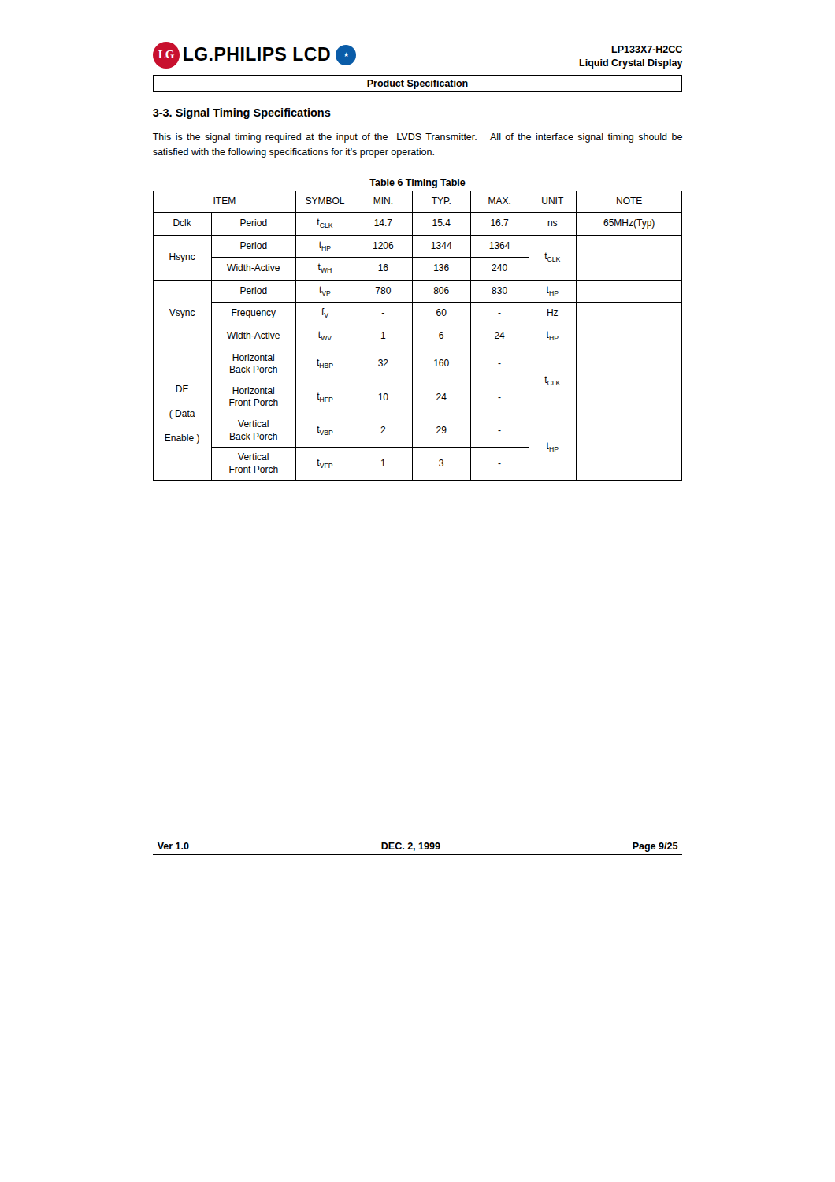LG
LG.PHILIPS LCD
★
LP133X7-H2CC
Liquid Crystal Display
Product Specification
3-3. Signal Timing Specifications
This is the signal timing required at the input of the LVDS Transmitter. All of the interface signal timing should be satisfied with the following specifications for it’s proper operation.
Table 6 Timing Table
| ITEM | SYMBOL | MIN. | TYP. | MAX. | UNIT | NOTE |
| --- | --- | --- | --- | --- | --- | --- |
| Dclk | Period | t CLK | 14.7 | 15.4 | 16.7 | ns | 65MHz(Typ) |
| Hsync | Period | t HP | 1206 | 1344 | 1364 | t CLK | |
| Width-Active | t WH | 16 | 136 | 240 |
| Vsync | Period | t VP | 780 | 806 | 830 | t HP | |
| Frequency | f V | - | 60 | - | Hz | |
| Width-Active | t WV | 1 | 6 | 24 | t HP | |
| DE ( Data Enable ) | Horizontal Back Porch | t HBP | 32 | 160 | - | t CLK | |
| Horizontal Front Porch | t HFP | 10 | 24 | - |
| Vertical Back Porch | t VBP | 2 | 29 | - | t HP | |
| Vertical Front Porch | t VFP | 1 | 3 | - |
Ver 1.0 DEC. 2, 1999 Page 9/25